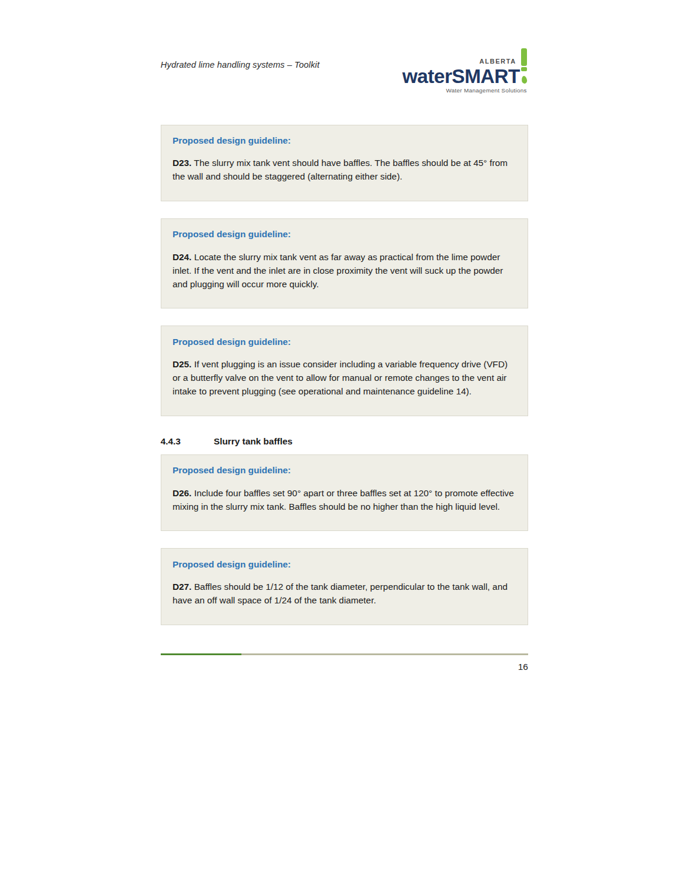Hydrated lime handling systems – Toolkit
ALBERTA
water SMART
Water Management Solutions
Proposed design guideline:
D23. The slurry mix tank vent should have baffles. The baffles should be at 45° from the wall and should be staggered (alternating either side).
Proposed design guideline:
D24. Locate the slurry mix tank vent as far away as practical from the lime powder inlet. If the vent and the inlet are in close proximity the vent will suck up the powder and plugging will occur more quickly.
Proposed design guideline:
D25. If vent plugging is an issue consider including a variable frequency drive (VFD) or a butterfly valve on the vent to allow for manual or remote changes to the vent air intake to prevent plugging (see operational and maintenance guideline 14).
4.4.3 Slurry tank baffles
Proposed design guideline:
D26. Include four baffles set 90° apart or three baffles set at 120° to promote effective mixing in the slurry mix tank. Baffles should be no higher than the high liquid level.
Proposed design guideline:
D27. Baffles should be 1/12 of the tank diameter, perpendicular to the tank wall, and have an off wall space of 1/24 of the tank diameter.
16